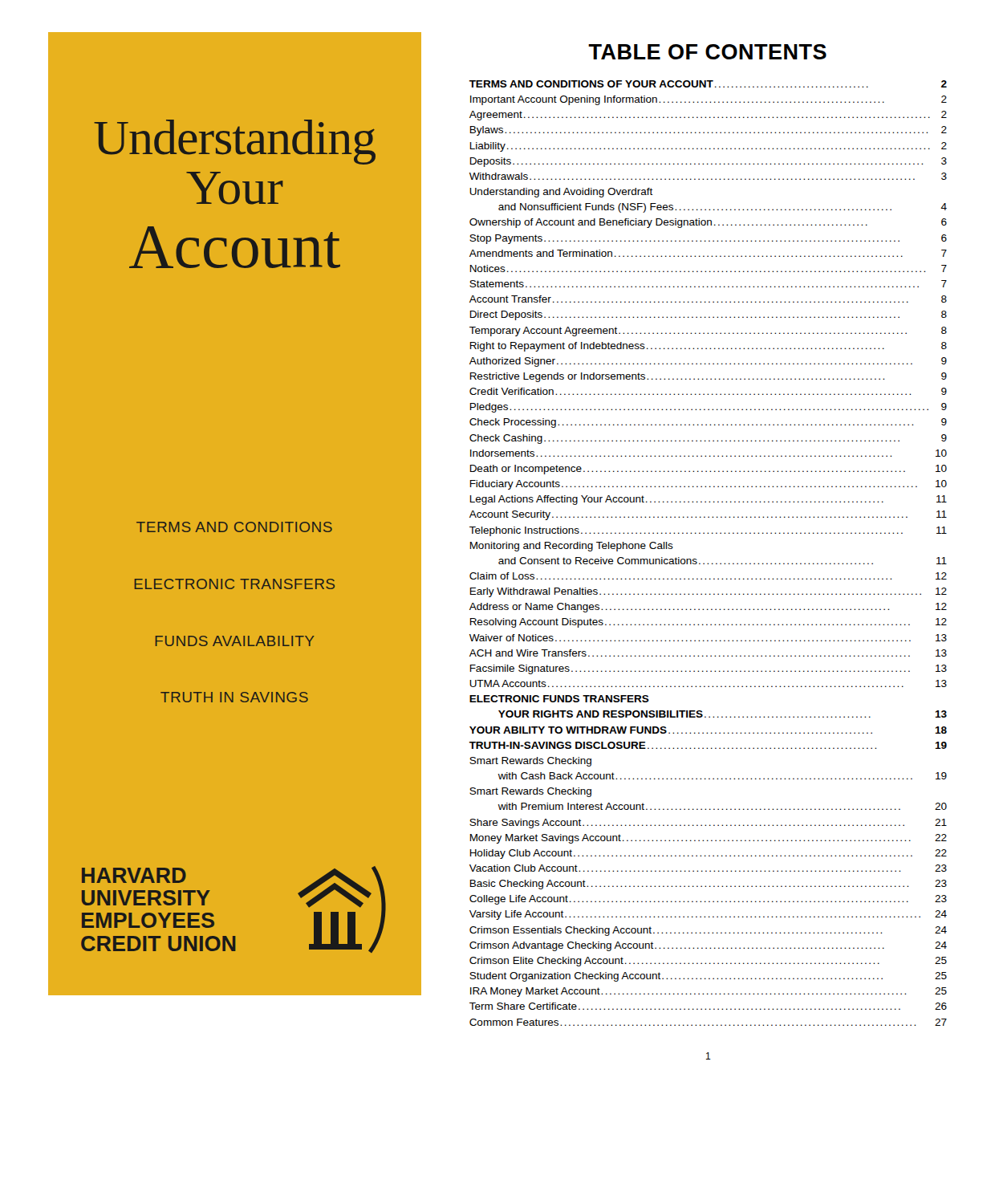Understanding Your Account
TERMS AND CONDITIONS
ELECTRONIC TRANSFERS
FUNDS AVAILABILITY
TRUTH IN SAVINGS
HARVARD
UNIVERSITY
EMPLOYEES CREDIT UNION
TABLE OF CONTENTS
TERMS AND CONDITIONS OF YOUR ACCOUNT..................................... 2
Important Account Opening Information...................................................... 2
Agreement................................................................................................. 2
Bylaws..................................................................................................... 2
Liability..................................................................................................... 2
Deposits.................................................................................................. 3
Withdrawals............................................................................................ 3
Understanding and Avoiding Overdraft
and Nonsufficient Funds (NSF) Fees.................................................... 4
Ownership of Account and Beneficiary Designation..................................... 6
Stop Payments..................................................................................... 6
Amendments and Termination..................................................................... 7
Notices.................................................................................................... 7
Statements.............................................................................................. 7
Account Transfer..................................................................................... 8
Direct Deposits..................................................................................... 8
Temporary Account Agreement..................................................................... 8
Right to Repayment of Indebtedness......................................................... 8
Authorized Signer..................................................................................... 9
Restrictive Legends or Indorsements......................................................... 9
Credit Verification..................................................................................... 9
Pledges.................................................................................................... 9
Check Processing..................................................................................... 9
Check Cashing..................................................................................... 9
Indorsements..................................................................................... 10
Death or Incompetence............................................................................. 10
Fiduciary Accounts..................................................................................... 10
Legal Actions Affecting Your Account......................................................... 11
Account Security..................................................................................... 11
Telephonic Instructions............................................................................. 11
Monitoring and Recording Telephone Calls
and Consent to Receive Communications.......................................... 11
Claim of Loss..................................................................................... 12
Early Withdrawal Penalties............................................................................. 12
Address or Name Changes..................................................................... 12
Resolving Account Disputes......................................................................... 12
Waiver of Notices..................................................................................... 13
ACH and Wire Transfers............................................................................. 13
Facsimile Signatures................................................................................. 13
UTMA Accounts..................................................................................... 13
ELECTRONIC FUNDS TRANSFERS
YOUR RIGHTS AND RESPONSIBILITIES........................................ 13
YOUR ABILITY TO WITHDRAW FUNDS................................................. 18
TRUTH-IN-SAVINGS DISCLOSURE....................................................... 19
Smart Rewards Checking
with Cash Back Account....................................................................... 19
Smart Rewards Checking
with Premium Interest Account............................................................. 20
Share Savings Account............................................................................. 21
Money Market Savings Account..................................................................... 22
Holiday Club Account................................................................................. 22
Vacation Club Account............................................................................. 23
Basic Checking Account............................................................................. 23
College Life Account................................................................................. 23
Varsity Life Account..................................................................................... 24
Crimson Essentials Checking Account....................................................... 24
Crimson Advantage Checking Account....................................................... 24
Crimson Elite Checking Account............................................................. 25
Student Organization Checking Account..................................................... 25
IRA Money Market Account......................................................................... 25
Term Share Certificate............................................................................. 26
Common Features..................................................................................... 27
1